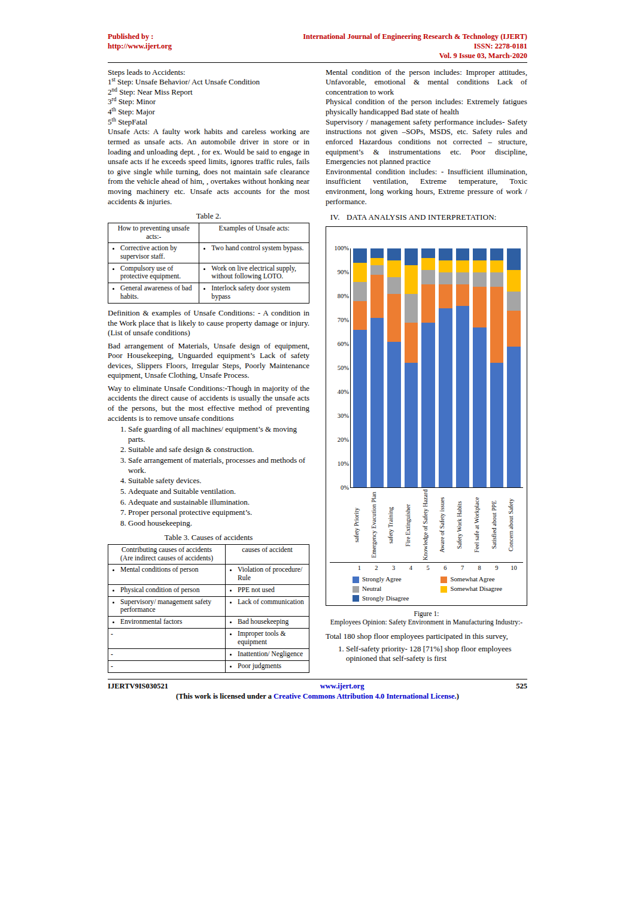Published by :
http://www.ijert.org
International Journal of Engineering Research & Technology (IJERT)
ISSN: 2278-0181
Vol. 9 Issue 03, March-2020
Steps leads to Accidents:
1st Step: Unsafe Behavior/ Act Unsafe Condition
2nd Step: Near Miss Report
3rd Step: Minor
4th Step: Major
5th StepFatal
Unsafe Acts: A faulty work habits and careless working are termed as unsafe acts. An automobile driver in store or in loading and unloading dept. , for ex. Would be said to engage in unsafe acts if he exceeds speed limits, ignores traffic rules, fails to give single while turning, does not maintain safe clearance from the vehicle ahead of him, , overtakes without honking near moving machinery etc. Unsafe acts accounts for the most accidents & injuries.
Table 2.
| How to preventing unsafe acts:- | Examples of Unsafe acts: |
| --- | --- |
| Corrective action by supervisor staff. | Two hand control system bypass. |
| Compulsory use of protective equipment. | Work on live electrical supply, without following LOTO. |
| General awareness of bad habits. | Interlock safety door system bypass |
Definition & examples of Unsafe Conditions: - A condition in the Work place that is likely to cause property damage or injury. (List of unsafe conditions)
Bad arrangement of Materials, Unsafe design of equipment, Poor Housekeeping, Unguarded equipment’s Lack of safety devices, Slippers Floors, Irregular Steps, Poorly Maintenance equipment, Unsafe Clothing, Unsafe Process.
Way to eliminate Unsafe Conditions:-Though in majority of the accidents the direct cause of accidents is usually the unsafe acts of the persons, but the most effective method of preventing accidents is to remove unsafe conditions
Safe guarding of all machines/ equipment’s & moving parts.
Suitable and safe design & construction.
Safe arrangement of materials, processes and methods of work.
Suitable safety devices.
Adequate and Suitable ventilation.
Adequate and sustainable illumination.
Proper personal protective equipment’s.
Good housekeeping.
Table 3. Causes of accidents
| Contributing causes of accidents (Are indirect causes of accidents) | causes of accident |
| --- | --- |
| Mental conditions of person | Violation of procedure/ Rule |
| Physical condition of person | PPE not used |
| Supervisory/ management safety performance | Lack of communication |
| Environmental factors | Bad housekeeping |
| - | Improper tools & equipment |
| - | Inattention/ Negligence |
| - | Poor judgments |
Mental condition of the person includes: Improper attitudes, Unfavorable, emotional & mental conditions Lack of concentration to work
Physical condition of the person includes: Extremely fatigues physically handicapped Bad state of health
Supervisory / management safety performance includes- Safety instructions not given –SOPs, MSDS, etc. Safety rules and enforced Hazardous conditions not corrected – structure, equipment’s & instrumentations etc. Poor discipline, Emergencies not planned practice
Environmental condition includes: - Insufficient illumination, insufficient ventilation, Extreme temperature, Toxic environment, long working hours, Extreme pressure of work / performance.
IV. DATA ANALYSIS AND INTERPRETATION:
100% 90% 80% 70% 60% 50% 40% 30% 20% 10% 0%
safety Priority
Emergency Evacution Plan
safety Training
Fire Extinguisher
Knowledge of Safety Hazard
Aware of Safety issues
Safety Work Habits
Feel safe at Workplace
Satisfied about PPE
Concern about Safety
1
2
3
4
5
6
7
8
9
10
Strongly Agree
Somewhat Agree
Neutral
Somewhat Disagree
Strongly Disagree
Figure 1:
Employees Opinion: Safety Environment in Manufacturing Industry:-
Total 180 shop floor employees participated in this survey,
Self-safety priority- 128 [71%] shop floor employees opinioned that self-safety is first
IJERTV9IS030521
www.ijert.org
525
(This work is licensed under a Creative Commons Attribution 4.0 International License.)